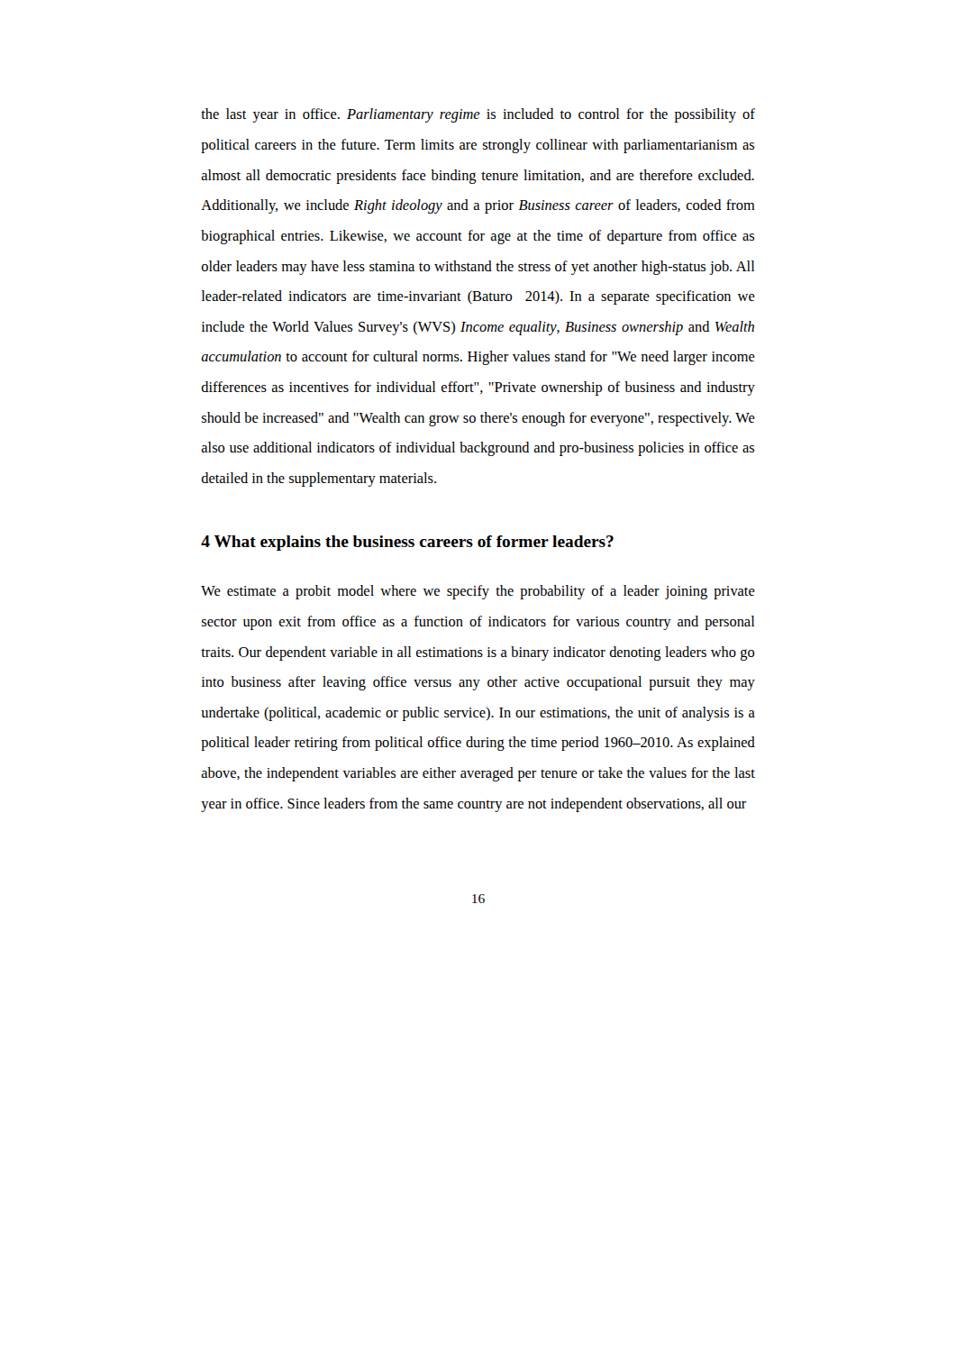the last year in office. Parliamentary regime is included to control for the possibility of political careers in the future. Term limits are strongly collinear with parliamentarianism as almost all democratic presidents face binding tenure limitation, and are therefore excluded. Additionally, we include Right ideology and a prior Business career of leaders, coded from biographical entries. Likewise, we account for age at the time of departure from office as older leaders may have less stamina to withstand the stress of yet another high-status job. All leader-related indicators are time-invariant (Baturo 2014). In a separate specification we include the World Values Survey's (WVS) Income equality, Business ownership and Wealth accumulation to account for cultural norms. Higher values stand for "We need larger income differences as incentives for individual effort", "Private ownership of business and industry should be increased" and "Wealth can grow so there's enough for everyone", respectively. We also use additional indicators of individual background and pro-business policies in office as detailed in the supplementary materials.
4 What explains the business careers of former leaders?
We estimate a probit model where we specify the probability of a leader joining private sector upon exit from office as a function of indicators for various country and personal traits. Our dependent variable in all estimations is a binary indicator denoting leaders who go into business after leaving office versus any other active occupational pursuit they may undertake (political, academic or public service). In our estimations, the unit of analysis is a political leader retiring from political office during the time period 1960–2010. As explained above, the independent variables are either averaged per tenure or take the values for the last year in office. Since leaders from the same country are not independent observations, all our
16